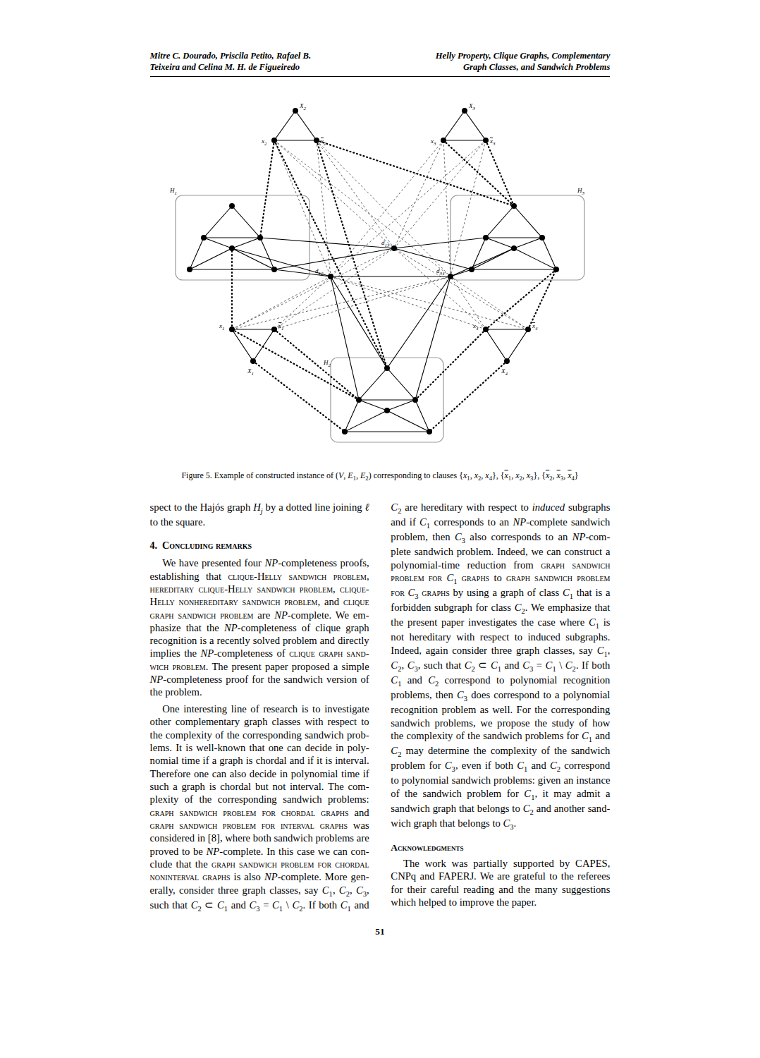Mitre C. Dourado, Priscila Petito, Rafael B.
Teixeira and Celina M. H. de Figueiredo
Helly Property, Clique Graphs, Complementary
Graph Classes, and Sandwich Problems
H1 H3 H2 X2 x2 x2 X3 x3 x3 x1 x1 X1 x4 x4 X4 d13 d12 d34
Figure 5. Example of constructed instance of (V, E1, E2) corresponding to clauses {x1, x2, x4}, {x1, x2, x3}, {x2, x3, x4}
spect to the Hajós graph Hj by a dotted line joining ℓ to the square.
4. Concluding remarks
We have presented four NP-completeness proofs, establishing that clique-Helly sandwich problem, hereditary clique-Helly sandwich problem, clique-Helly nonhereditary sandwich problem, and clique graph sandwich problem are NP-complete. We emphasize that the NP-completeness of clique graph recognition is a recently solved problem and directly implies the NP-completeness of clique graph sandwich problem. The present paper proposed a simple NP-completeness proof for the sandwich version of the problem.
One interesting line of research is to investigate other complementary graph classes with respect to the complexity of the corresponding sandwich problems. It is well-known that one can decide in polynomial time if a graph is chordal and if it is interval. Therefore one can also decide in polynomial time if such a graph is chordal but not interval. The complexity of the corresponding sandwich problems: graph sandwich problem for chordal graphs and graph sandwich problem for interval graphs was considered in [8], where both sandwich problems are proved to be NP-complete. In this case we can conclude that the graph sandwich problem for chordal noninterval graphs is also NP-complete. More generally, consider three graph classes, say C1, C2, C3, such that C2 ⊂ C1 and C3 = C1 \ C2. If both C1 and C2 are hereditary with respect to induced subgraphs and if C1 corresponds to an NP-complete sandwich problem, then C3 also corresponds to an NP-complete sandwich problem. Indeed, we can construct a polynomial-time reduction from graph sandwich problem for C1 graphs to graph sandwich problem for C3 graphs by using a graph of class C1 that is a forbidden subgraph for class C2. We emphasize that the present paper investigates the case where C1 is not hereditary with respect to induced subgraphs. Indeed, again consider three graph classes, say C1, C2, C3, such that C2 ⊂ C1 and C3 = C1 \ C2. If both C1 and C2 correspond to polynomial recognition problems, then C3 does correspond to a polynomial recognition problem as well. For the corresponding sandwich problems, we propose the study of how the complexity of the sandwich problems for C1 and C2 may determine the complexity of the sandwich problem for C3, even if both C1 and C2 correspond to polynomial sandwich problems: given an instance of the sandwich problem for C1, it may admit a sandwich graph that belongs to C2 and another sandwich graph that belongs to C3.
Acknowledgments
The work was partially supported by CAPES, CNPq and FAPERJ. We are grateful to the referees for their careful reading and the many suggestions which helped to improve the paper.
51